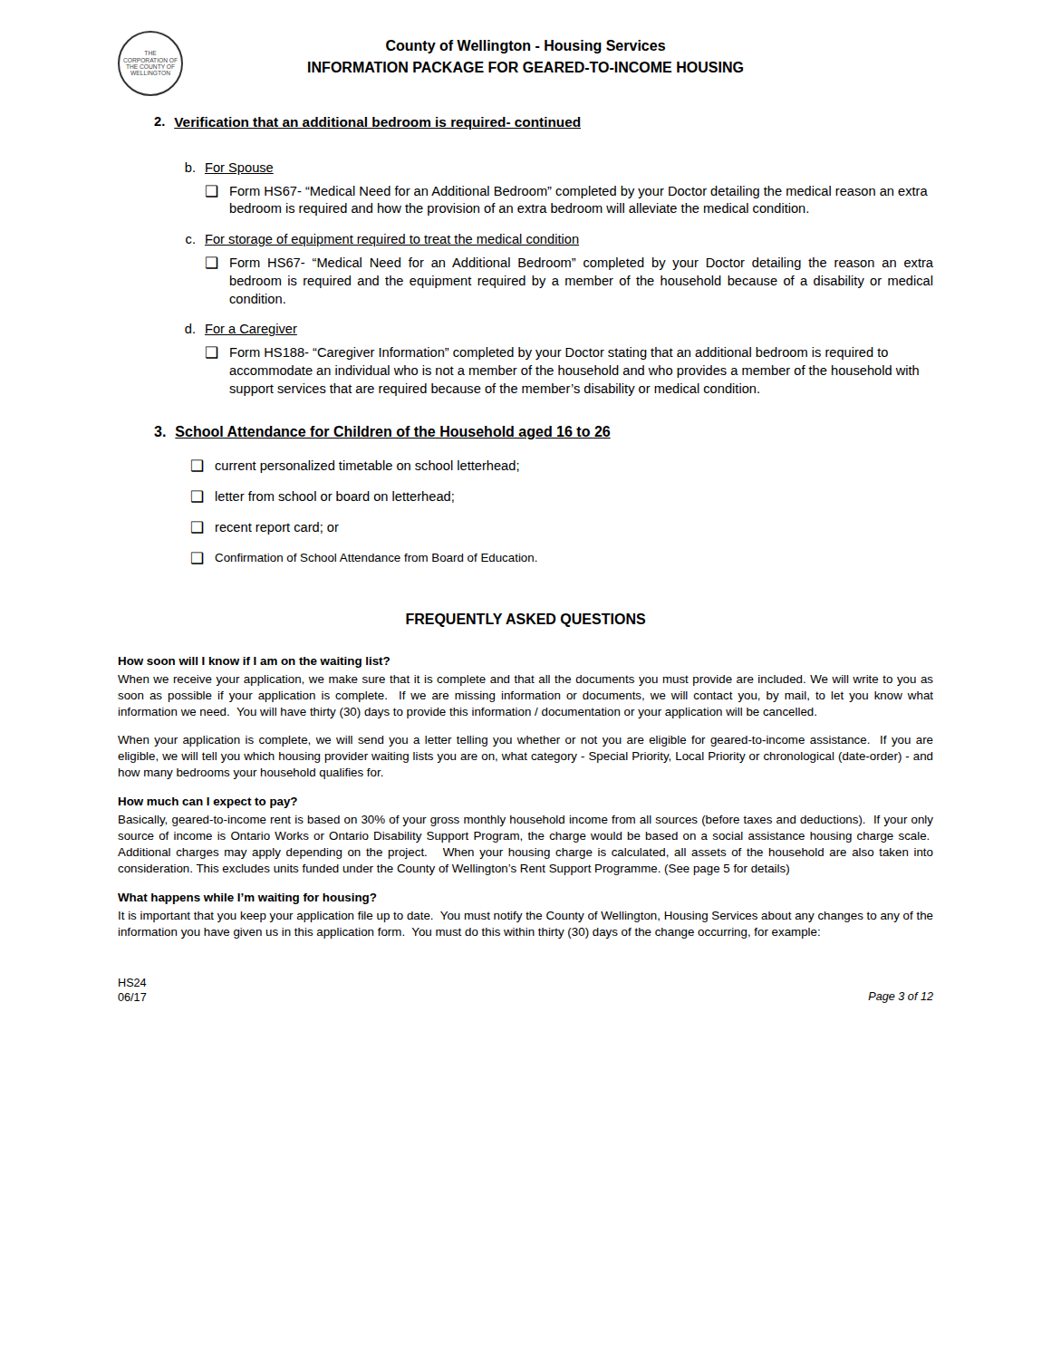THE CORPORATION OF THE COUNTY OF WELLINGTON
County of Wellington - Housing Services
INFORMATION PACKAGE FOR GEARED-TO-INCOME HOUSING
2.
Verification that an additional bedroom is required- continued
b.
For Spouse
❑
Form HS67- “Medical Need for an Additional Bedroom” completed by your Doctor detailing the medical reason an extra bedroom is required and how the provision of an extra bedroom will alleviate the medical condition.
c.
For storage of equipment required to treat the medical condition
❑
Form HS67- “Medical Need for an Additional Bedroom” completed by your Doctor detailing the reason an extra bedroom is required and the equipment required by a member of the household because of a disability or medical condition.
d.
For a Caregiver
❑
Form HS188- “Caregiver Information” completed by your Doctor stating that an additional bedroom is required to accommodate an individual who is not a member of the household and who provides a member of the household with support services that are required because of the member’s disability or medical condition.
3.
School Attendance for Children of the Household aged 16 to 26
❑
current personalized timetable on school letterhead;
❑
letter from school or board on letterhead;
❑
recent report card; or
❑
Confirmation of School Attendance from Board of Education.
FREQUENTLY ASKED QUESTIONS
How soon will I know if I am on the waiting list?
When we receive your application, we make sure that it is complete and that all the documents you must provide are included. We will write to you as soon as possible if your application is complete. If we are missing information or documents, we will contact you, by mail, to let you know what information we need. You will have thirty (30) days to provide this information / documentation or your application will be cancelled.
When your application is complete, we will send you a letter telling you whether or not you are eligible for geared-to-income assistance. If you are eligible, we will tell you which housing provider waiting lists you are on, what category - Special Priority, Local Priority or chronological (date-order) - and how many bedrooms your household qualifies for.
How much can I expect to pay?
Basically, geared-to-income rent is based on 30% of your gross monthly household income from all sources (before taxes and deductions). If your only source of income is Ontario Works or Ontario Disability Support Program, the charge would be based on a social assistance housing charge scale. Additional charges may apply depending on the project. When your housing charge is calculated, all assets of the household are also taken into consideration. This excludes units funded under the County of Wellington’s Rent Support Programme. (See page 5 for details)
What happens while I’m waiting for housing?
It is important that you keep your application file up to date. You must notify the County of Wellington, Housing Services about any changes to any of the information you have given us in this application form. You must do this within thirty (30) days of the change occurring, for example:
HS24
06/17
Page 3 of 12